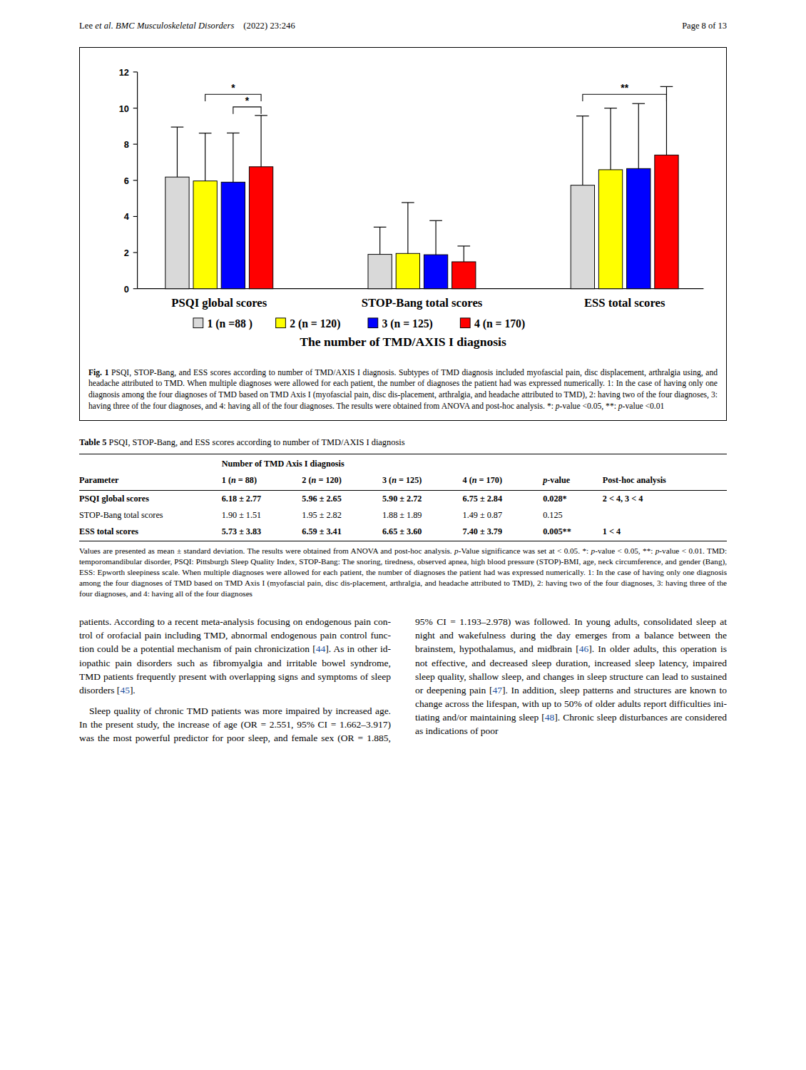Lee et al. BMC Musculoskeletal Disorders (2022) 23:246
Page 8 of 13
0 2 4 6 8 10 12 * * ** PSQI global scores STOP-Bang total scores ESS total scores 1 (n =88 ) 2 (n = 120) 3 (n = 125) 4 (n = 170) The number of TMD/AXIS I diagnosis
Fig. 1 PSQI, STOP-Bang, and ESS scores according to number of TMD/AXIS I diagnosis. Subtypes of TMD diagnosis included myofascial pain, disc displacement, arthralgia using, and headache attributed to TMD. When multiple diagnoses were allowed for each patient, the number of diagnoses the patient had was expressed numerically. 1: In the case of having only one diagnosis among the four diagnoses of TMD based on TMD Axis I (myofascial pain, disc dis-placement, arthralgia, and headache attributed to TMD), 2: having two of the four diagnoses, 3: having three of the four diagnoses, and 4: having all of the four diagnoses. The results were obtained from ANOVA and post-hoc analysis. *: p-value <0.05, **: p-value <0.01
Table 5 PSQI, STOP-Bang, and ESS scores according to number of TMD/AXIS I diagnosis
| | Number of TMD Axis I diagnosis | | |
| --- | --- | --- | --- |
| Parameter | 1 ( n = 88) | 2 ( n = 120) | 3 ( n = 125) | 4 ( n = 170) | p -value | Post-hoc analysis |
| PSQI global scores | 6.18 ± 2.77 | 5.96 ± 2.65 | 5.90 ± 2.72 | 6.75 ± 2.84 | 0.028* | 2 < 4, 3 < 4 |
| STOP-Bang total scores | 1.90 ± 1.51 | 1.95 ± 2.82 | 1.88 ± 1.89 | 1.49 ± 0.87 | 0.125 | |
| ESS total scores | 5.73 ± 3.83 | 6.59 ± 3.41 | 6.65 ± 3.60 | 7.40 ± 3.79 | 0.005** | 1 < 4 |
Values are presented as mean ± standard deviation. The results were obtained from ANOVA and post-hoc analysis. p-Value significance was set at < 0.05. *: p-value < 0.05, **: p-value < 0.01. TMD: temporomandibular disorder, PSQI: Pittsburgh Sleep Quality Index, STOP-Bang: The snoring, tiredness, observed apnea, high blood pressure (STOP)-BMI, age, neck circumference, and gender (Bang), ESS: Epworth sleepiness scale. When multiple diagnoses were allowed for each patient, the number of diagnoses the patient had was expressed numerically. 1: In the case of having only one diagnosis among the four diagnoses of TMD based on TMD Axis I (myofascial pain, disc dis-placement, arthralgia, and headache attributed to TMD), 2: having two of the four diagnoses, 3: having three of the four diagnoses, and 4: having all of the four diagnoses
patients. According to a recent meta-analysis focusing on endogenous pain control of orofacial pain including TMD, abnormal endogenous pain control function could be a potential mechanism of pain chronicization [44]. As in other idiopathic pain disorders such as fibromyalgia and irritable bowel syndrome, TMD patients frequently present with overlapping signs and symptoms of sleep disorders [45].
Sleep quality of chronic TMD patients was more impaired by increased age. In the present study, the increase of age (OR = 2.551, 95% CI = 1.662–3.917) was the most powerful predictor for poor sleep, and female sex (OR = 1.885, 95% CI = 1.193–2.978) was followed. In young adults, consolidated sleep at night and wakefulness during the day emerges from a balance between the brainstem, hypothalamus, and midbrain [46]. In older adults, this operation is not effective, and decreased sleep duration, increased sleep latency, impaired sleep quality, shallow sleep, and changes in sleep structure can lead to sustained or deepening pain [47]. In addition, sleep patterns and structures are known to change across the lifespan, with up to 50% of older adults report difficulties initiating and/or maintaining sleep [48]. Chronic sleep disturbances are considered as indications of poor